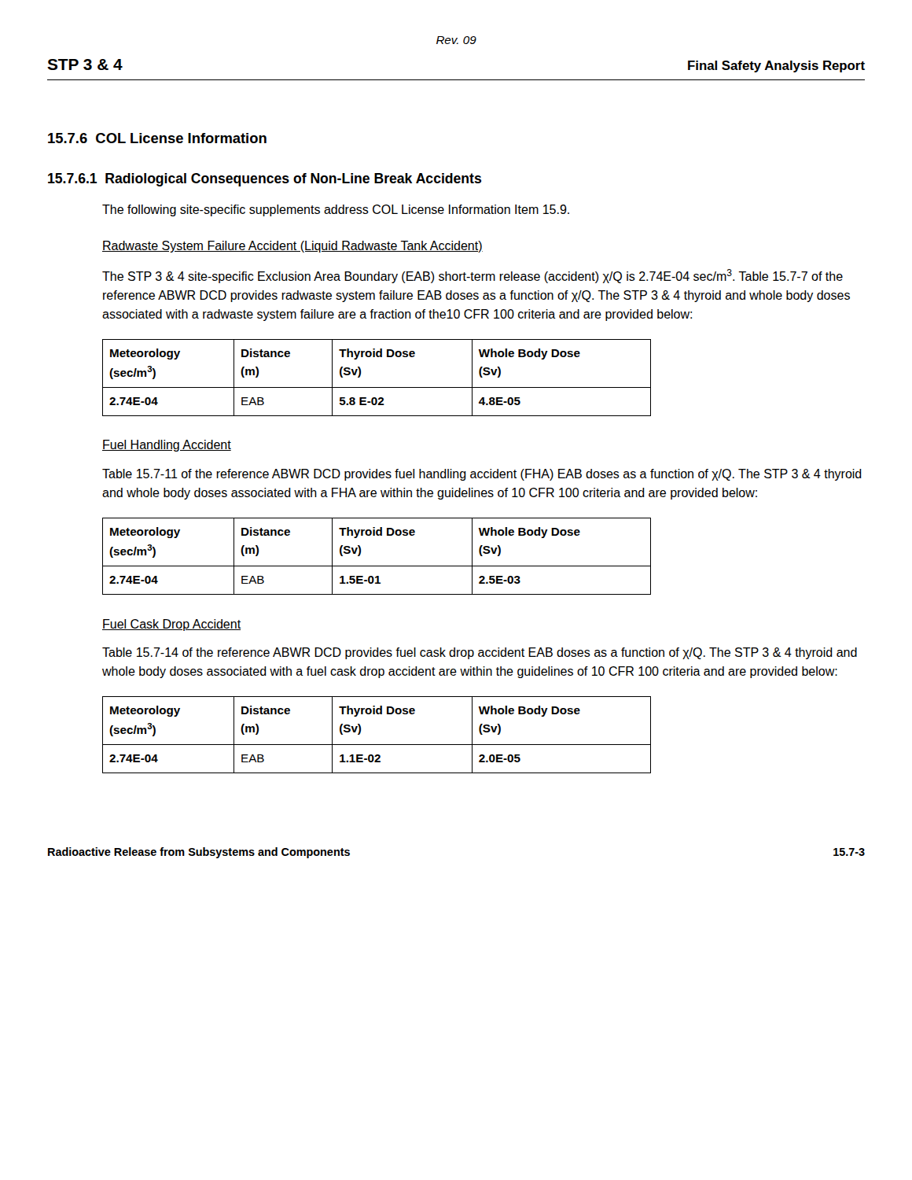Rev. 09
STP 3 & 4
Final Safety Analysis Report
15.7.6 COL License Information
15.7.6.1 Radiological Consequences of Non-Line Break Accidents
The following site-specific supplements address COL License Information Item 15.9.
Radwaste System Failure Accident (Liquid Radwaste Tank Accident)
The STP 3 & 4 site-specific Exclusion Area Boundary (EAB) short-term release (accident) χ/Q is 2.74E-04 sec/m3. Table 15.7-7 of the reference ABWR DCD provides radwaste system failure EAB doses as a function of χ/Q. The STP 3 & 4 thyroid and whole body doses associated with a radwaste system failure are a fraction of the10 CFR 100 criteria and are provided below:
| Meteorology (sec/m 3 ) | Distance (m) | Thyroid Dose (Sv) | Whole Body Dose (Sv) |
| --- | --- | --- | --- |
| 2.74E-04 | EAB | 5.8 E-02 | 4.8E-05 |
Fuel Handling Accident
Table 15.7-11 of the reference ABWR DCD provides fuel handling accident (FHA) EAB doses as a function of χ/Q. The STP 3 & 4 thyroid and whole body doses associated with a FHA are within the guidelines of 10 CFR 100 criteria and are provided below:
| Meteorology (sec/m 3 ) | Distance (m) | Thyroid Dose (Sv) | Whole Body Dose (Sv) |
| --- | --- | --- | --- |
| 2.74E-04 | EAB | 1.5E-01 | 2.5E-03 |
Fuel Cask Drop Accident
Table 15.7-14 of the reference ABWR DCD provides fuel cask drop accident EAB doses as a function of χ/Q. The STP 3 & 4 thyroid and whole body doses associated with a fuel cask drop accident are within the guidelines of 10 CFR 100 criteria and are provided below:
| Meteorology (sec/m 3 ) | Distance (m) | Thyroid Dose (Sv) | Whole Body Dose (Sv) |
| --- | --- | --- | --- |
| 2.74E-04 | EAB | 1.1E-02 | 2.0E-05 |
Radioactive Release from Subsystems and Components
15.7-3